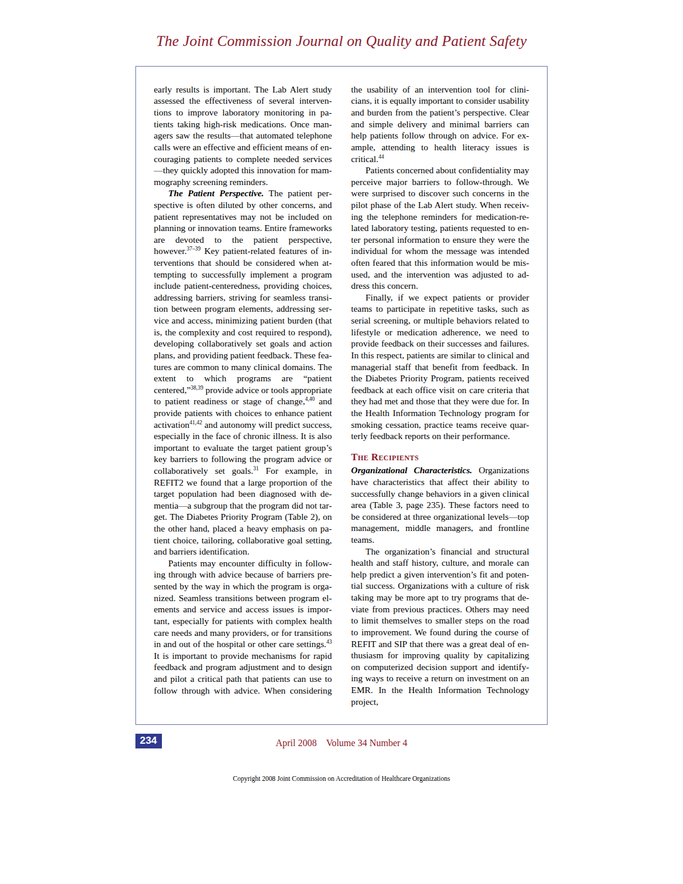The Joint Commission Journal on Quality and Patient Safety
early results is important. The Lab Alert study assessed the effectiveness of several interventions to improve laboratory monitoring in patients taking high-risk medications. Once managers saw the results—that automated telephone calls were an effective and efficient means of encouraging patients to complete needed services—they quickly adopted this innovation for mammography screening reminders.
The Patient Perspective. The patient perspective is often diluted by other concerns, and patient representatives may not be included on planning or innovation teams. Entire frameworks are devoted to the patient perspective, however.37–39 Key patient-related features of interventions that should be considered when attempting to successfully implement a program include patient-centeredness, providing choices, addressing barriers, striving for seamless transition between program elements, addressing service and access, minimizing patient burden (that is, the complexity and cost required to respond), developing collaboratively set goals and action plans, and providing patient feedback. These features are common to many clinical domains. The extent to which programs are “patient centered,”38,39 provide advice or tools appropriate to patient readiness or stage of change,4,40 and provide patients with choices to enhance patient activation41,42 and autonomy will predict success, especially in the face of chronic illness. It is also important to evaluate the target patient group’s key barriers to following the program advice or collaboratively set goals.31 For example, in REFIT2 we found that a large proportion of the target population had been diagnosed with dementia—a subgroup that the program did not target. The Diabetes Priority Program (Table 2), on the other hand, placed a heavy emphasis on patient choice, tailoring, collaborative goal setting, and barriers identification.
Patients may encounter difficulty in following through with advice because of barriers presented by the way in which the program is organized. Seamless transitions between program elements and service and access issues is important, especially for patients with complex health care needs and many providers, or for transitions in and out of the hospital or other care settings.43 It is important to provide mechanisms for rapid feedback and program adjustment and to design and pilot a critical path that patients can use to follow through with advice. When considering the usability of an intervention tool for clinicians, it is equally important to consider usability and burden from the patient’s perspective. Clear and simple delivery and minimal barriers can help patients follow through on advice. For example, attending to health literacy issues is critical.44
Patients concerned about confidentiality may perceive major barriers to follow-through. We were surprised to discover such concerns in the pilot phase of the Lab Alert study. When receiving the telephone reminders for medication-related laboratory testing, patients requested to enter personal information to ensure they were the individual for whom the message was intended often feared that this information would be misused, and the intervention was adjusted to address this concern.
Finally, if we expect patients or provider teams to participate in repetitive tasks, such as serial screening, or multiple behaviors related to lifestyle or medication adherence, we need to provide feedback on their successes and failures. In this respect, patients are similar to clinical and managerial staff that benefit from feedback. In the Diabetes Priority Program, patients received feedback at each office visit on care criteria that they had met and those that they were due for. In the Health Information Technology program for smoking cessation, practice teams receive quarterly feedback reports on their performance.
The Recipients
Organizational Characteristics. Organizations have characteristics that affect their ability to successfully change behaviors in a given clinical area (Table 3, page 235). These factors need to be considered at three organizational levels—top management, middle managers, and frontline teams.
The organization’s financial and structural health and staff history, culture, and morale can help predict a given intervention’s fit and potential success. Organizations with a culture of risk taking may be more apt to try programs that deviate from previous practices. Others may need to limit themselves to smaller steps on the road to improvement. We found during the course of REFIT and SIP that there was a great deal of enthusiasm for improving quality by capitalizing on computerized decision support and identifying ways to receive a return on investment on an EMR. In the Health Information Technology project,
234
April 2008 Volume 34 Number 4
Copyright 2008 Joint Commission on Accreditation of Healthcare Organizations